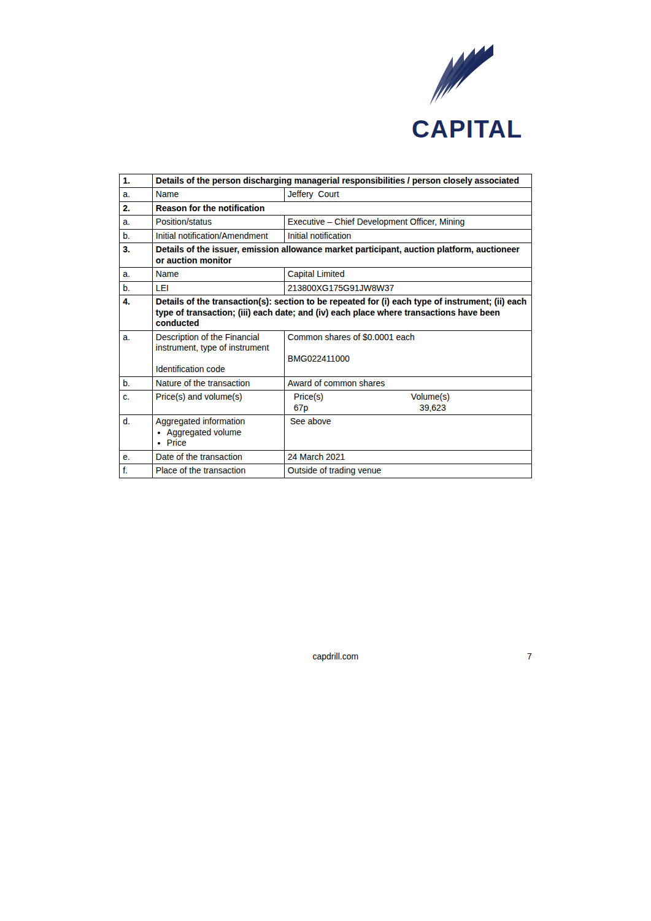CAPITAL
| 1. | Details of the person discharging managerial responsibilities / person closely associated |
| a. | Name | Jeffery Court |
| 2. | Reason for the notification |
| a. | Position/status | Executive – Chief Development Officer, Mining |
| b. | Initial notification/Amendment | Initial notification |
| 3. | Details of the issuer, emission allowance market participant, auction platform, auctioneer or auction monitor |
| a. | Name | Capital Limited |
| b. | LEI | 213800XG175G91JW8W37 |
| 4. | Details of the transaction(s): section to be repeated for (i) each type of instrument; (ii) each type of transaction; (iii) each date; and (iv) each place where transactions have been conducted |
| a. | Description of the Financial instrument, type of instrument Identification code | Common shares of $0.0001 each BMG022411000 |
| b. | Nature of the transaction | Award of common shares |
| c. | Price(s) and volume(s) | Price(s) Volume(s) 67p 39,623 |
| d. | Aggregated information Aggregated volume Price | See above |
| e. | Date of the transaction | 24 March 2021 |
| f. | Place of the transaction | Outside of trading venue |
capdrill.com
7